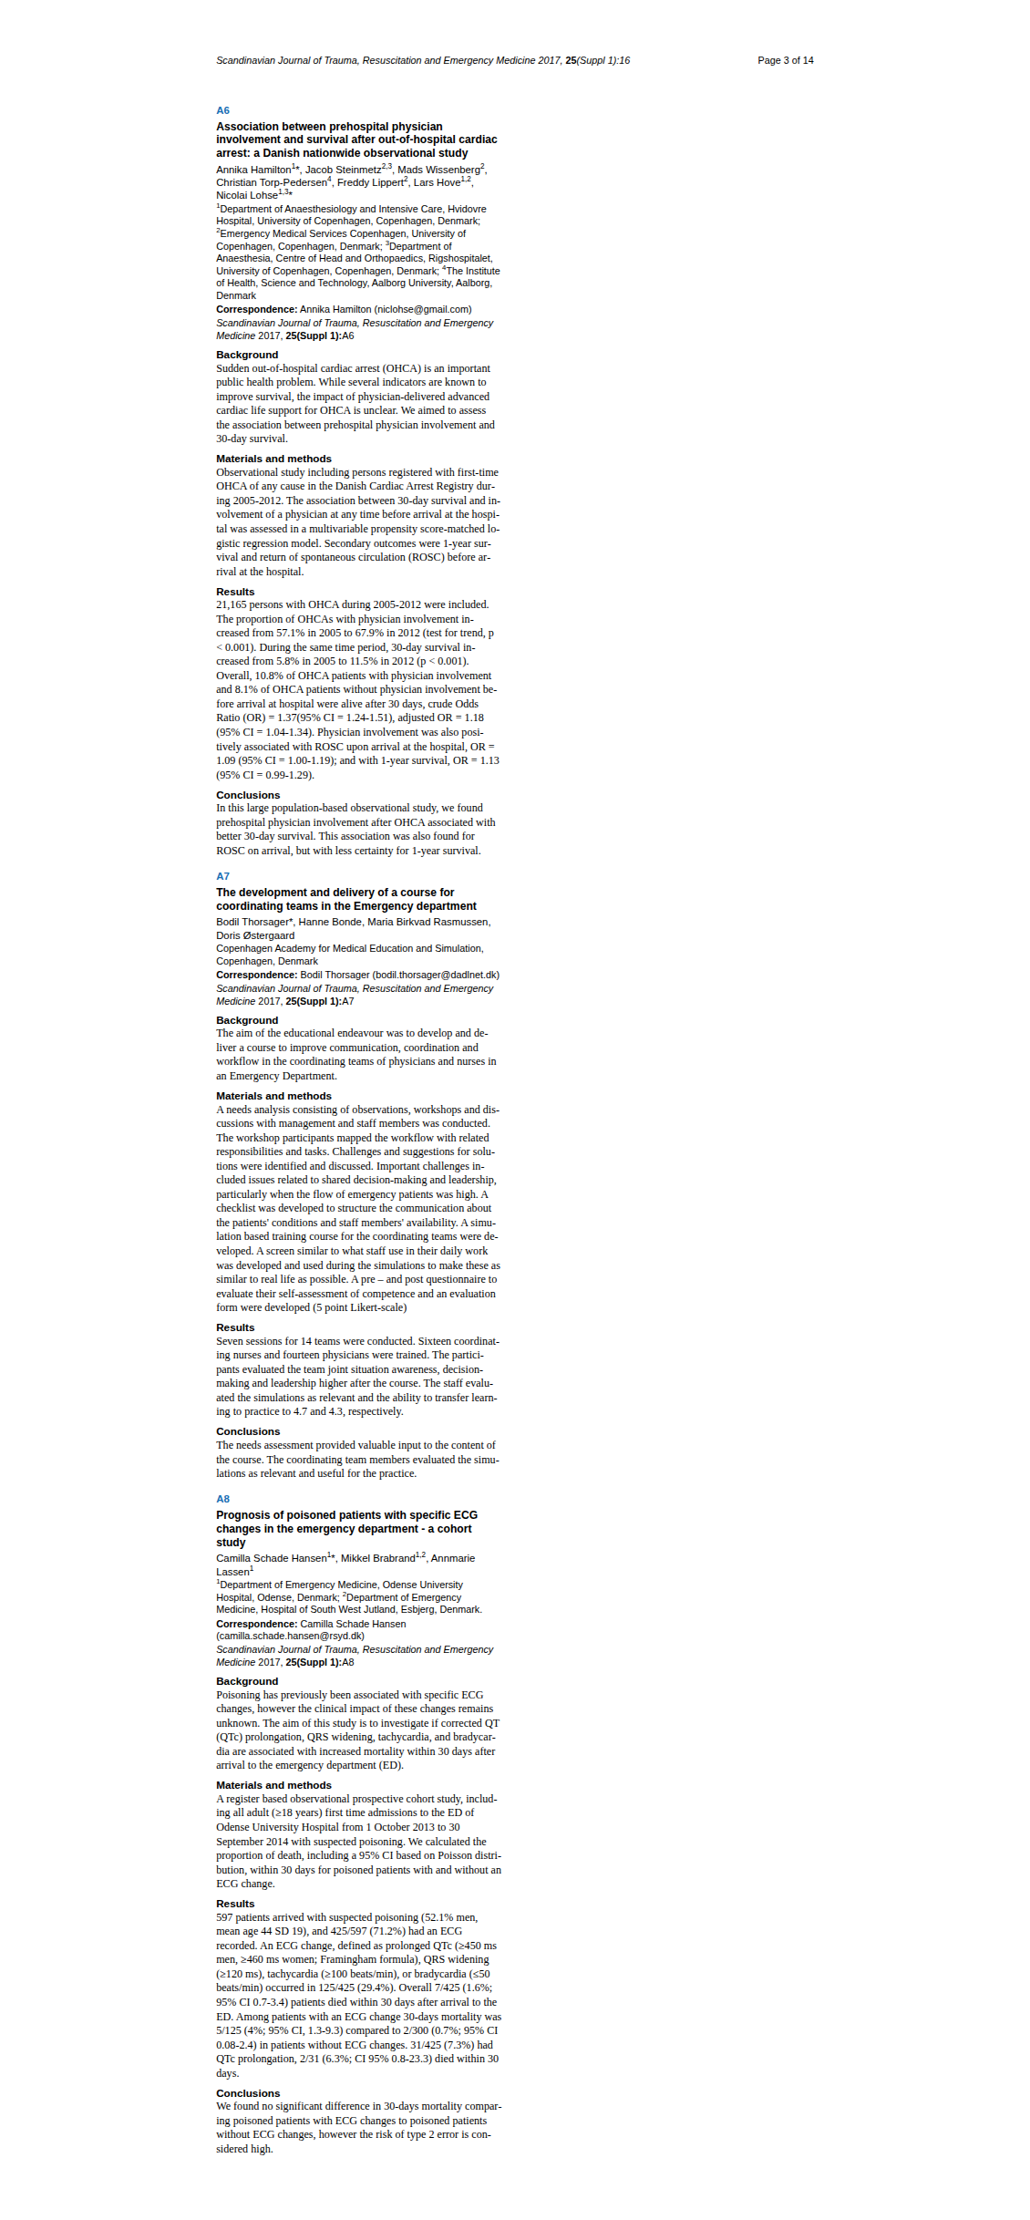Scandinavian Journal of Trauma, Resuscitation and Emergency Medicine 2017, 25(Suppl 1):16
Page 3 of 14
A6
Association between prehospital physician involvement and survival after out-of-hospital cardiac arrest: a Danish nationwide observational study
Annika Hamilton1*, Jacob Steinmetz2,3, Mads Wissenberg2, Christian Torp-Pedersen4, Freddy Lippert2, Lars Hove1,2, Nicolai Lohse1,3*
1Department of Anaesthesiology and Intensive Care, Hvidovre Hospital, University of Copenhagen, Copenhagen, Denmark; 2Emergency Medical Services Copenhagen, University of Copenhagen, Copenhagen, Denmark; 3Department of Anaesthesia, Centre of Head and Orthopaedics, Rigshospitalet, University of Copenhagen, Copenhagen, Denmark; 4The Institute of Health, Science and Technology, Aalborg University, Aalborg, Denmark
Correspondence: Annika Hamilton (niclohse@gmail.com)
Scandinavian Journal of Trauma, Resuscitation and Emergency Medicine 2017, 25(Suppl 1): A6
Background
Sudden out-of-hospital cardiac arrest (OHCA) is an important public health problem. While several indicators are known to improve survival, the impact of physician-delivered advanced cardiac life support for OHCA is unclear. We aimed to assess the association between prehospital physician involvement and 30-day survival.
Materials and methods
Observational study including persons registered with first-time OHCA of any cause in the Danish Cardiac Arrest Registry during 2005-2012. The association between 30-day survival and involvement of a physician at any time before arrival at the hospital was assessed in a multivariable propensity score-matched logistic regression model. Secondary outcomes were 1-year survival and return of spontaneous circulation (ROSC) before arrival at the hospital.
Results
21,165 persons with OHCA during 2005-2012 were included. The proportion of OHCAs with physician involvement increased from 57.1% in 2005 to 67.9% in 2012 (test for trend, p < 0.001). During the same time period, 30-day survival increased from 5.8% in 2005 to 11.5% in 2012 (p < 0.001). Overall, 10.8% of OHCA patients with physician involvement and 8.1% of OHCA patients without physician involvement before arrival at hospital were alive after 30 days, crude Odds Ratio (OR) = 1.37(95% CI = 1.24-1.51), adjusted OR = 1.18 (95% CI = 1.04-1.34). Physician involvement was also positively associated with ROSC upon arrival at the hospital, OR = 1.09 (95% CI = 1.00-1.19); and with 1-year survival, OR = 1.13 (95% CI = 0.99-1.29).
Conclusions
In this large population-based observational study, we found prehospital physician involvement after OHCA associated with better 30-day survival. This association was also found for ROSC on arrival, but with less certainty for 1-year survival.
A7
The development and delivery of a course for coordinating teams in the Emergency department
Bodil Thorsager*, Hanne Bonde, Maria Birkvad Rasmussen, Doris Østergaard
Copenhagen Academy for Medical Education and Simulation, Copenhagen, Denmark
Correspondence: Bodil Thorsager (bodil.thorsager@dadlnet.dk)
Scandinavian Journal of Trauma, Resuscitation and Emergency Medicine 2017, 25(Suppl 1): A7
Background
The aim of the educational endeavour was to develop and deliver a course to improve communication, coordination and workflow in the coordinating teams of physicians and nurses in an Emergency Department.
Materials and methods
A needs analysis consisting of observations, workshops and discussions with management and staff members was conducted. The workshop participants mapped the workflow with related responsibilities and tasks. Challenges and suggestions for solutions were identified and discussed. Important challenges included issues related to shared decision-making and leadership, particularly when the flow of emergency patients was high. A checklist was developed to structure the communication about the patients' conditions and staff members' availability. A simulation based training course for the coordinating teams were developed. A screen similar to what staff use in their daily work was developed and used during the simulations to make these as similar to real life as possible. A pre – and post questionnaire to evaluate their self-assessment of competence and an evaluation form were developed (5 point Likert-scale)
Results
Seven sessions for 14 teams were conducted. Sixteen coordinating nurses and fourteen physicians were trained. The participants evaluated the team joint situation awareness, decision-making and leadership higher after the course. The staff evaluated the simulations as relevant and the ability to transfer learning to practice to 4.7 and 4.3, respectively.
Conclusions
The needs assessment provided valuable input to the content of the course. The coordinating team members evaluated the simulations as relevant and useful for the practice.
A8
Prognosis of poisoned patients with specific ECG changes in the emergency department - a cohort study
Camilla Schade Hansen1*, Mikkel Brabrand1,2, Annmarie Lassen1
1Department of Emergency Medicine, Odense University Hospital, Odense, Denmark; 2Department of Emergency Medicine, Hospital of South West Jutland, Esbjerg, Denmark.
Correspondence: Camilla Schade Hansen (camilla.schade.hansen@rsyd.dk)
Scandinavian Journal of Trauma, Resuscitation and Emergency Medicine 2017, 25(Suppl 1): A8
Background
Poisoning has previously been associated with specific ECG changes, however the clinical impact of these changes remains unknown. The aim of this study is to investigate if corrected QT (QTc) prolongation, QRS widening, tachycardia, and bradycardia are associated with increased mortality within 30 days after arrival to the emergency department (ED).
Materials and methods
A register based observational prospective cohort study, including all adult (≥18 years) first time admissions to the ED of Odense University Hospital from 1 October 2013 to 30 September 2014 with suspected poisoning. We calculated the proportion of death, including a 95% CI based on Poisson distribution, within 30 days for poisoned patients with and without an ECG change.
Results
597 patients arrived with suspected poisoning (52.1% men, mean age 44 SD 19), and 425/597 (71.2%) had an ECG recorded. An ECG change, defined as prolonged QTc (≥450 ms men, ≥460 ms women; Framingham formula), QRS widening (≥120 ms), tachycardia (≥100 beats/min), or bradycardia (≤50 beats/min) occurred in 125/425 (29.4%). Overall 7/425 (1.6%; 95% CI 0.7-3.4) patients died within 30 days after arrival to the ED. Among patients with an ECG change 30-days mortality was 5/125 (4%; 95% CI, 1.3-9.3) compared to 2/300 (0.7%; 95% CI 0.08-2.4) in patients without ECG changes. 31/425 (7.3%) had QTc prolongation, 2/31 (6.3%; CI 95% 0.8-23.3) died within 30 days.
Conclusions
We found no significant difference in 30-days mortality comparing poisoned patients with ECG changes to poisoned patients without ECG changes, however the risk of type 2 error is considered high.